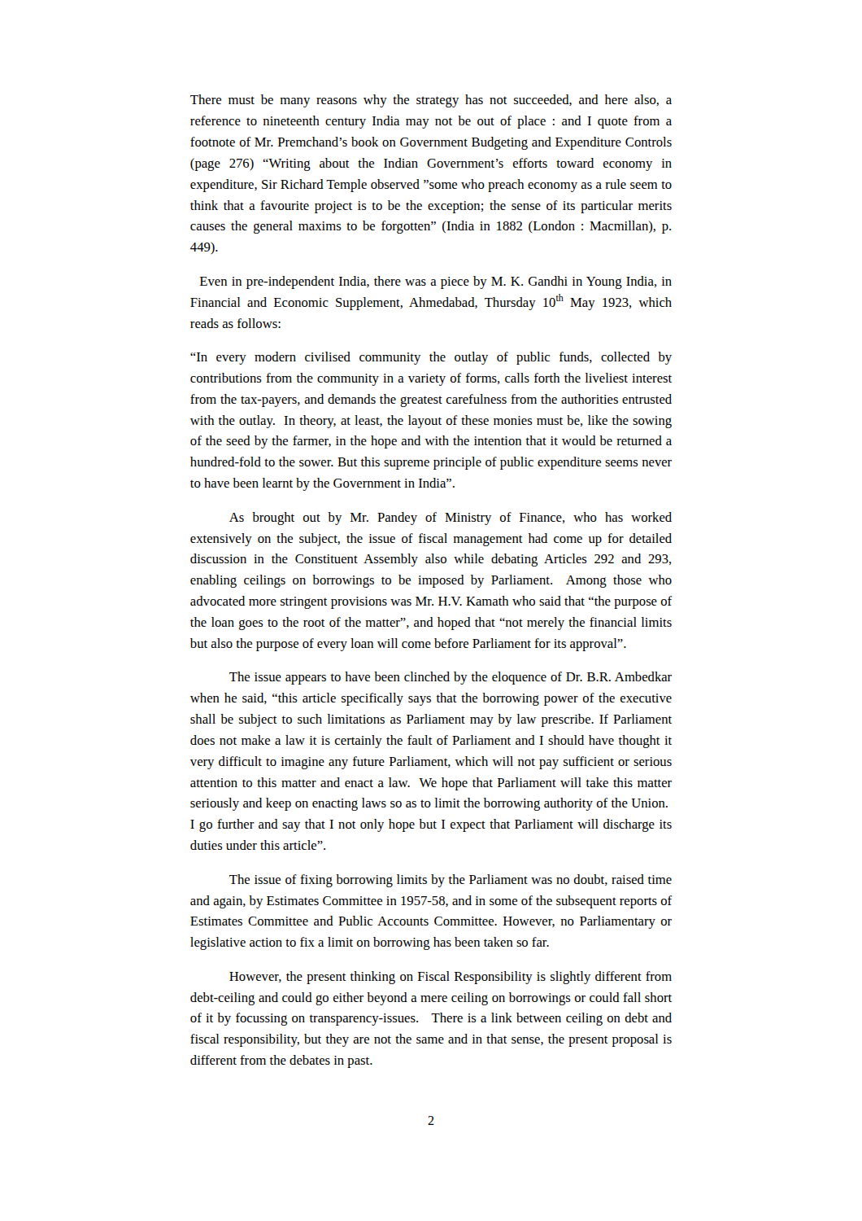There must be many reasons why the strategy has not succeeded, and here also, a reference to nineteenth century India may not be out of place : and I quote from a footnote of Mr. Premchand’s book on Government Budgeting and Expenditure Controls (page 276) “Writing about the Indian Government’s efforts toward economy in expenditure, Sir Richard Temple observed ”some who preach economy as a rule seem to think that a favourite project is to be the exception; the sense of its particular merits causes the general maxims to be forgotten” (India in 1882 (London : Macmillan), p. 449).
Even in pre-independent India, there was a piece by M. K. Gandhi in Young India, in Financial and Economic Supplement, Ahmedabad, Thursday 10th May 1923, which reads as follows:
“In every modern civilised community the outlay of public funds, collected by contributions from the community in a variety of forms, calls forth the liveliest interest from the tax-payers, and demands the greatest carefulness from the authorities entrusted with the outlay. In theory, at least, the layout of these monies must be, like the sowing of the seed by the farmer, in the hope and with the intention that it would be returned a hundred-fold to the sower. But this supreme principle of public expenditure seems never to have been learnt by the Government in India”.
As brought out by Mr. Pandey of Ministry of Finance, who has worked extensively on the subject, the issue of fiscal management had come up for detailed discussion in the Constituent Assembly also while debating Articles 292 and 293, enabling ceilings on borrowings to be imposed by Parliament. Among those who advocated more stringent provisions was Mr. H.V. Kamath who said that “the purpose of the loan goes to the root of the matter”, and hoped that “not merely the financial limits but also the purpose of every loan will come before Parliament for its approval”.
The issue appears to have been clinched by the eloquence of Dr. B.R. Ambedkar when he said, “this article specifically says that the borrowing power of the executive shall be subject to such limitations as Parliament may by law prescribe. If Parliament does not make a law it is certainly the fault of Parliament and I should have thought it very difficult to imagine any future Parliament, which will not pay sufficient or serious attention to this matter and enact a law. We hope that Parliament will take this matter seriously and keep on enacting laws so as to limit the borrowing authority of the Union. I go further and say that I not only hope but I expect that Parliament will discharge its duties under this article”.
The issue of fixing borrowing limits by the Parliament was no doubt, raised time and again, by Estimates Committee in 1957-58, and in some of the subsequent reports of Estimates Committee and Public Accounts Committee. However, no Parliamentary or legislative action to fix a limit on borrowing has been taken so far.
However, the present thinking on Fiscal Responsibility is slightly different from debt-ceiling and could go either beyond a mere ceiling on borrowings or could fall short of it by focussing on transparency-issues. There is a link between ceiling on debt and fiscal responsibility, but they are not the same and in that sense, the present proposal is different from the debates in past.
2